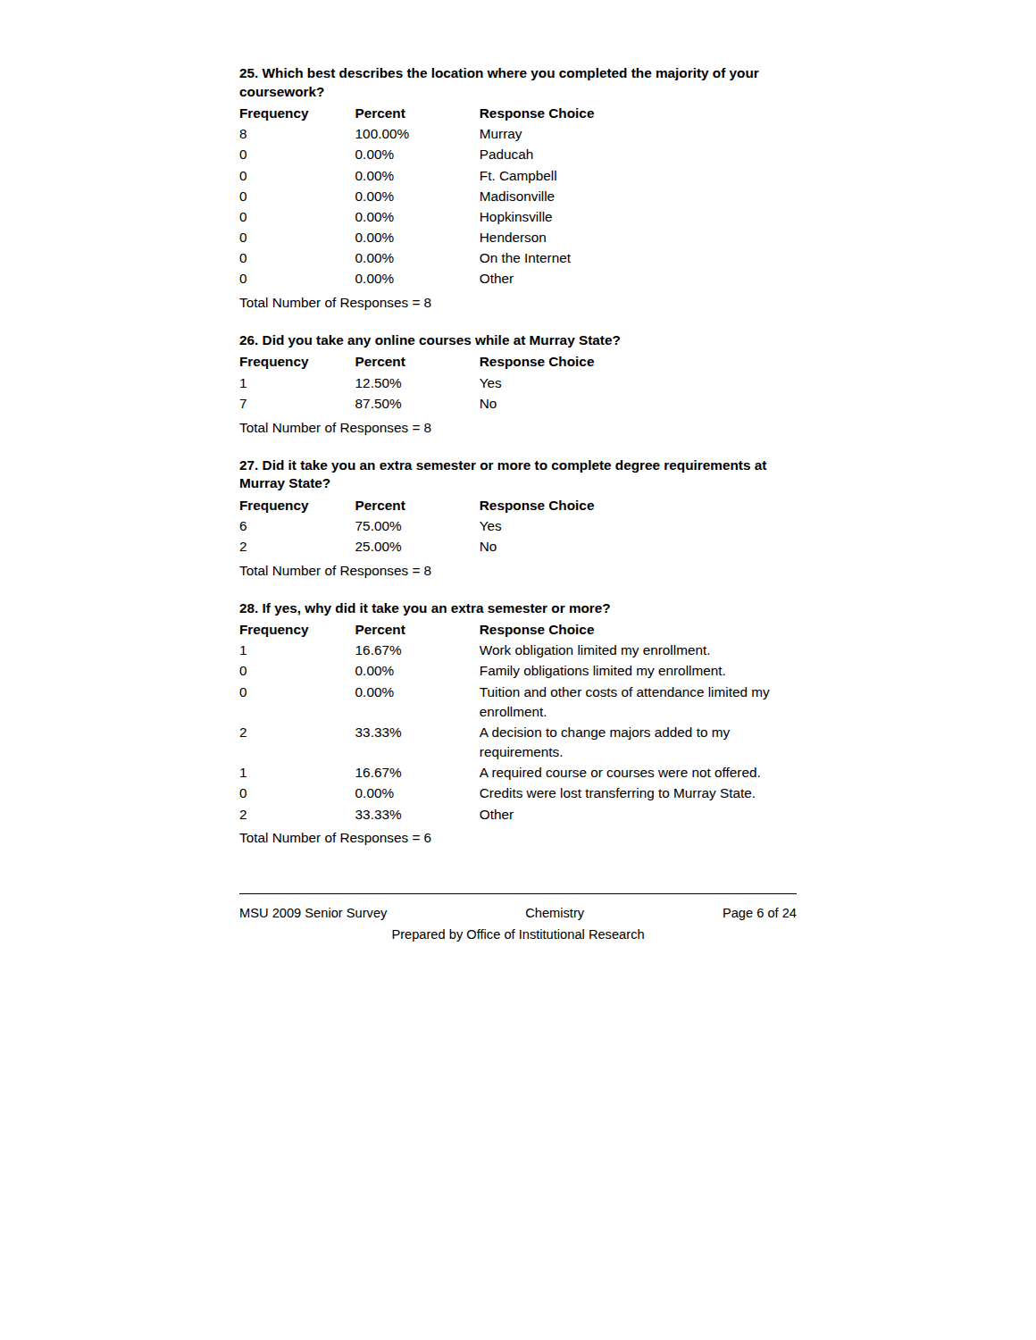25. Which best describes the location where you completed the majority of your coursework?
| Frequency | Percent | Response Choice |
| --- | --- | --- |
| 8 | 100.00% | Murray |
| 0 | 0.00% | Paducah |
| 0 | 0.00% | Ft. Campbell |
| 0 | 0.00% | Madisonville |
| 0 | 0.00% | Hopkinsville |
| 0 | 0.00% | Henderson |
| 0 | 0.00% | On the Internet |
| 0 | 0.00% | Other |
Total Number of Responses = 8
26. Did you take any online courses while at Murray State?
| Frequency | Percent | Response Choice |
| --- | --- | --- |
| 1 | 12.50% | Yes |
| 7 | 87.50% | No |
Total Number of Responses = 8
27. Did it take you an extra semester or more to complete degree requirements at Murray State?
| Frequency | Percent | Response Choice |
| --- | --- | --- |
| 6 | 75.00% | Yes |
| 2 | 25.00% | No |
Total Number of Responses = 8
28. If yes, why did it take you an extra semester or more?
| Frequency | Percent | Response Choice |
| --- | --- | --- |
| 1 | 16.67% | Work obligation limited my enrollment. |
| 0 | 0.00% | Family obligations limited my enrollment. |
| 0 | 0.00% | Tuition and other costs of attendance limited my enrollment. |
| 2 | 33.33% | A decision to change majors added to my requirements. |
| 1 | 16.67% | A required course or courses were not offered. |
| 0 | 0.00% | Credits were lost transferring to Murray State. |
| 2 | 33.33% | Other |
Total Number of Responses = 6
MSU 2009 Senior Survey
Chemistry
Page 6 of 24
Prepared by Office of Institutional Research